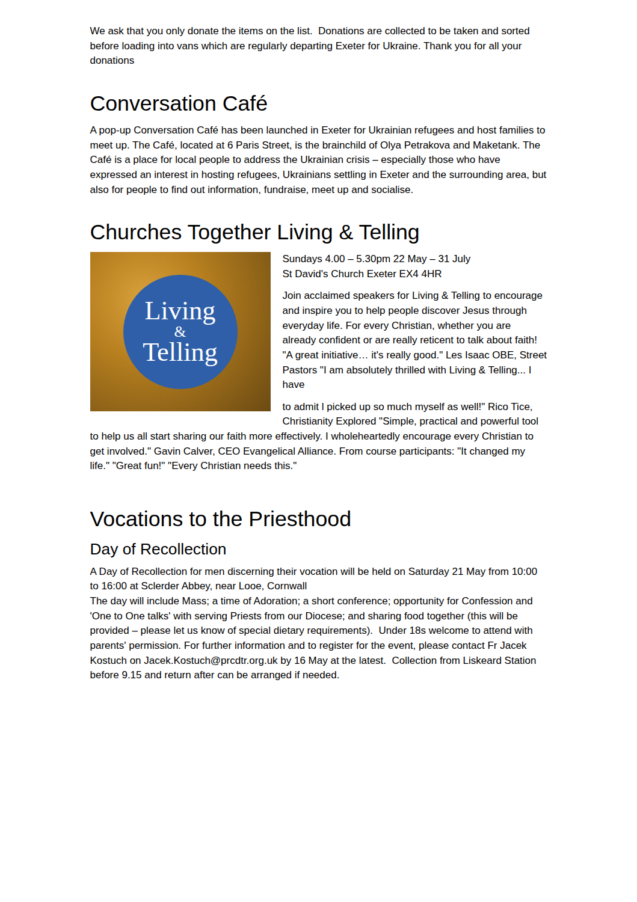We ask that you only donate the items on the list. Donations are collected to be taken and sorted before loading into vans which are regularly departing Exeter for Ukraine. Thank you for all your donations
Conversation Café
A pop-up Conversation Café has been launched in Exeter for Ukrainian refugees and host families to meet up. The Café, located at 6 Paris Street, is the brainchild of Olya Petrakova and Maketank. The Café is a place for local people to address the Ukrainian crisis – especially those who have expressed an interest in hosting refugees, Ukrainians settling in Exeter and the surrounding area, but also for people to find out information, fundraise, meet up and socialise.
Churches Together Living & Telling
Living & Telling
Sundays 4.00 – 5.30pm 22 May – 31 July
St David's Church Exeter EX4 4HR
Join acclaimed speakers for Living & Telling to encourage and inspire you to help people discover Jesus through everyday life. For every Christian, whether you are already confident or are really reticent to talk about faith! "A great initiative… it's really good." Les Isaac OBE, Street Pastors "I am absolutely thrilled with Living & Telling... I have
to admit l picked up so much myself as well!" Rico Tice, Christianity Explored "Simple, practical and powerful tool to help us all start sharing our faith more effectively. I wholeheartedly encourage every Christian to get involved." Gavin Calver, CEO Evangelical Alliance. From course participants: "It changed my life." "Great fun!" "Every Christian needs this."
Vocations to the Priesthood
Day of Recollection
A Day of Recollection for men discerning their vocation will be held on Saturday 21 May from 10:00 to 16:00 at Sclerder Abbey, near Looe, Cornwall
The day will include Mass; a time of Adoration; a short conference; opportunity for Confession and 'One to One talks' with serving Priests from our Diocese; and sharing food together (this will be provided – please let us know of special dietary requirements). Under 18s welcome to attend with parents' permission. For further information and to register for the event, please contact Fr Jacek Kostuch on Jacek.Kostuch@prcdtr.org.uk by 16 May at the latest. Collection from Liskeard Station before 9.15 and return after can be arranged if needed.